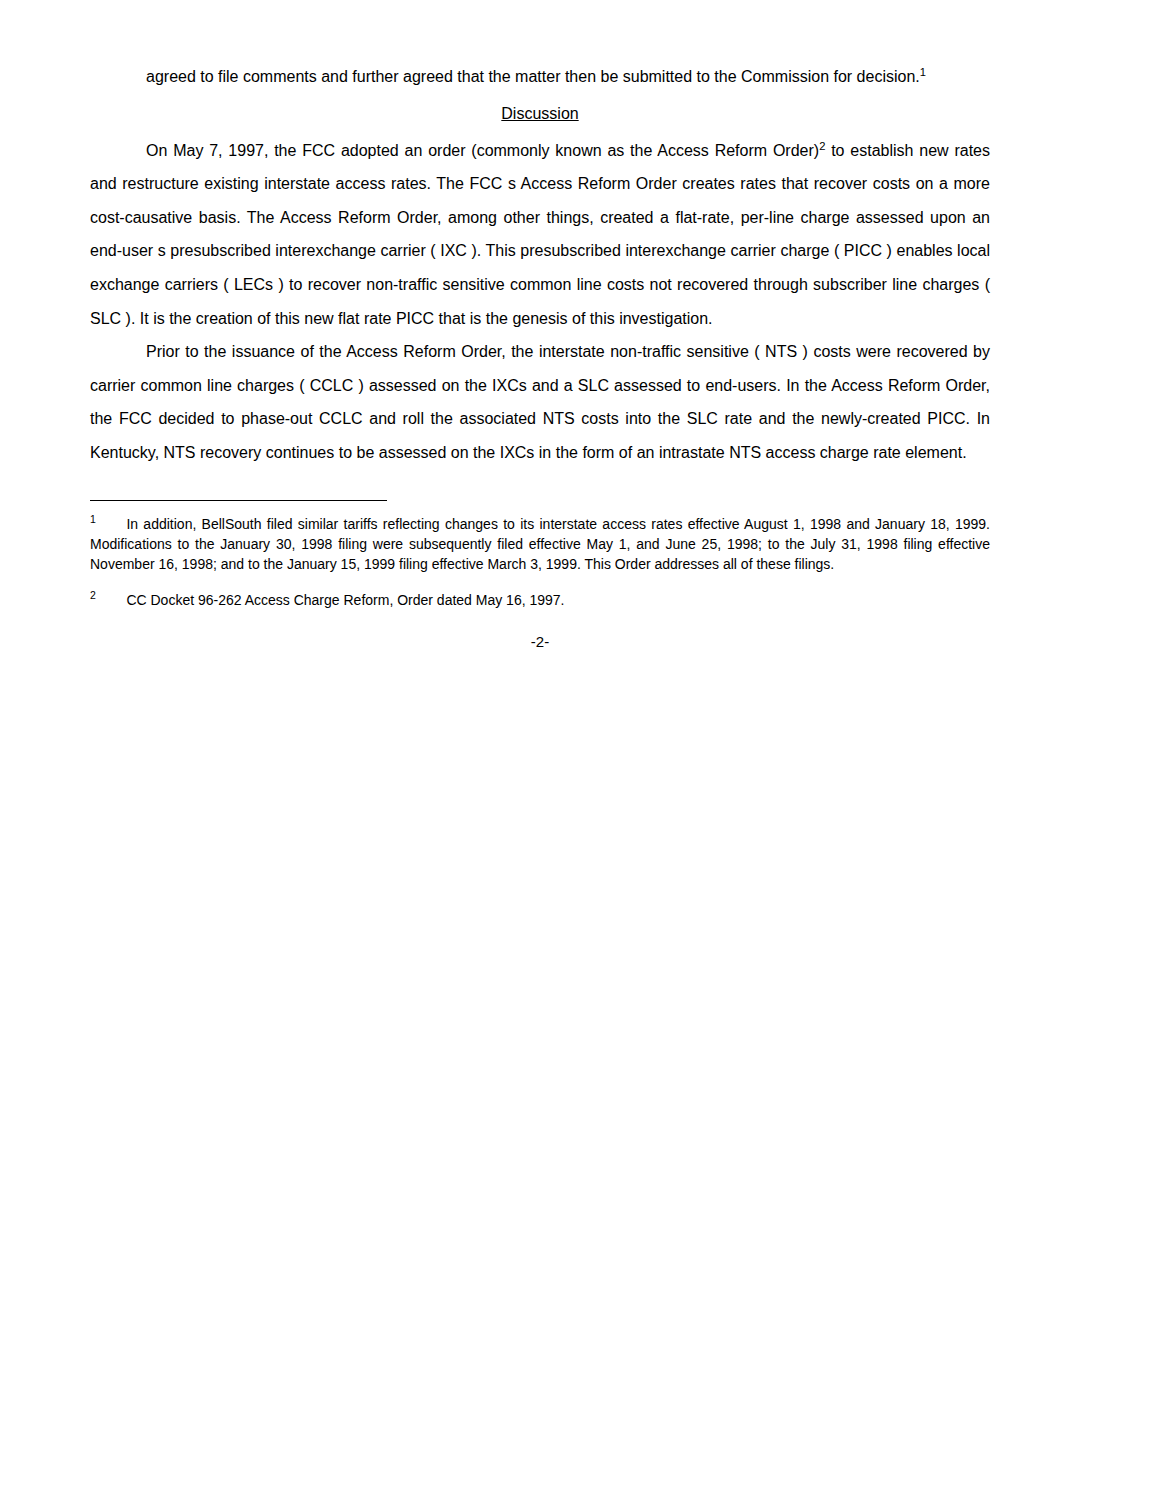agreed to file comments and further agreed that the matter then be submitted to the Commission for decision.1
Discussion
On May 7, 1997, the FCC adopted an order (commonly known as the Access Reform Order)2 to establish new rates and restructure existing interstate access rates. The FCC s Access Reform Order creates rates that recover costs on a more cost-causative basis. The Access Reform Order, among other things, created a flat-rate, per-line charge assessed upon an end-user s presubscribed interexchange carrier ( IXC ). This presubscribed interexchange carrier charge ( PICC ) enables local exchange carriers ( LECs ) to recover non-traffic sensitive common line costs not recovered through subscriber line charges ( SLC ). It is the creation of this new flat rate PICC that is the genesis of this investigation.
Prior to the issuance of the Access Reform Order, the interstate non-traffic sensitive ( NTS ) costs were recovered by carrier common line charges ( CCLC ) assessed on the IXCs and a SLC assessed to end-users. In the Access Reform Order, the FCC decided to phase-out CCLC and roll the associated NTS costs into the SLC rate and the newly-created PICC. In Kentucky, NTS recovery continues to be assessed on the IXCs in the form of an intrastate NTS access charge rate element.
1 In addition, BellSouth filed similar tariffs reflecting changes to its interstate access rates effective August 1, 1998 and January 18, 1999. Modifications to the January 30, 1998 filing were subsequently filed effective May 1, and June 25, 1998; to the July 31, 1998 filing effective November 16, 1998; and to the January 15, 1999 filing effective March 3, 1999. This Order addresses all of these filings.
2 CC Docket 96-262 Access Charge Reform, Order dated May 16, 1997.
-2-